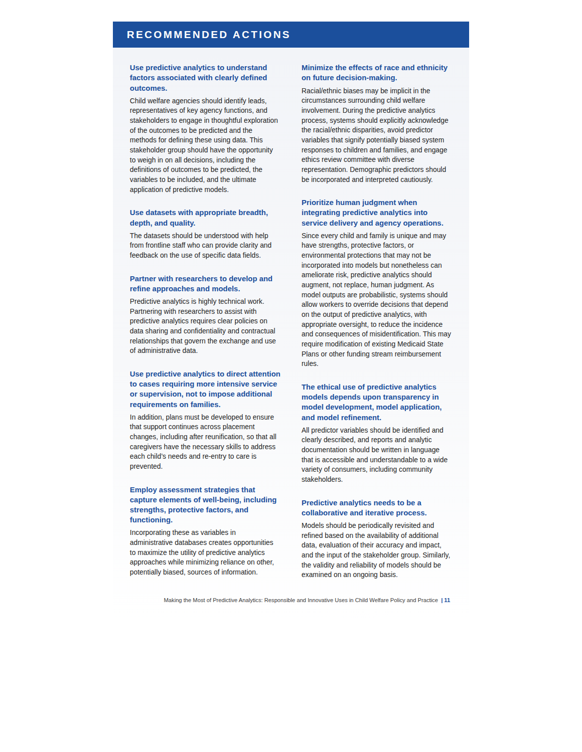Recommended Actions
Use predictive analytics to understand factors associated with clearly defined outcomes.
Child welfare agencies should identify leads, representatives of key agency functions, and stakeholders to engage in thoughtful exploration of the outcomes to be predicted and the methods for defining these using data. This stakeholder group should have the opportunity to weigh in on all decisions, including the definitions of outcomes to be predicted, the variables to be included, and the ultimate application of predictive models.
Use datasets with appropriate breadth, depth, and quality.
The datasets should be understood with help from frontline staff who can provide clarity and feedback on the use of specific data fields.
Partner with researchers to develop and refine approaches and models.
Predictive analytics is highly technical work. Partnering with researchers to assist with predictive analytics requires clear policies on data sharing and confidentiality and contractual relationships that govern the exchange and use of administrative data.
Use predictive analytics to direct attention to cases requiring more intensive service or supervision, not to impose additional requirements on families.
In addition, plans must be developed to ensure that support continues across placement changes, including after reunification, so that all caregivers have the necessary skills to address each child’s needs and re-entry to care is prevented.
Employ assessment strategies that capture elements of well-being, including strengths, protective factors, and functioning.
Incorporating these as variables in administrative databases creates opportunities to maximize the utility of predictive analytics approaches while minimizing reliance on other, potentially biased, sources of information.
Minimize the effects of race and ethnicity on future decision-making.
Racial/ethnic biases may be implicit in the circumstances surrounding child welfare involvement. During the predictive analytics process, systems should explicitly acknowledge the racial/ethnic disparities, avoid predictor variables that signify potentially biased system responses to children and families, and engage ethics review committee with diverse representation. Demographic predictors should be incorporated and interpreted cautiously.
Prioritize human judgment when integrating predictive analytics into service delivery and agency operations.
Since every child and family is unique and may have strengths, protective factors, or environmental protections that may not be incorporated into models but nonetheless can ameliorate risk, predictive analytics should augment, not replace, human judgment. As model outputs are probabilistic, systems should allow workers to override decisions that depend on the output of predictive analytics, with appropriate oversight, to reduce the incidence and consequences of misidentification. This may require modification of existing Medicaid State Plans or other funding stream reimbursement rules.
The ethical use of predictive analytics models depends upon transparency in model development, model application, and model refinement.
All predictor variables should be identified and clearly described, and reports and analytic documentation should be written in language that is accessible and understandable to a wide variety of consumers, including community stakeholders.
Predictive analytics needs to be a collaborative and iterative process.
Models should be periodically revisited and refined based on the availability of additional data, evaluation of their accuracy and impact, and the input of the stakeholder group. Similarly, the validity and reliability of models should be examined on an ongoing basis.
Making the Most of Predictive Analytics: Responsible and Innovative Uses in Child Welfare Policy and Practice | 11